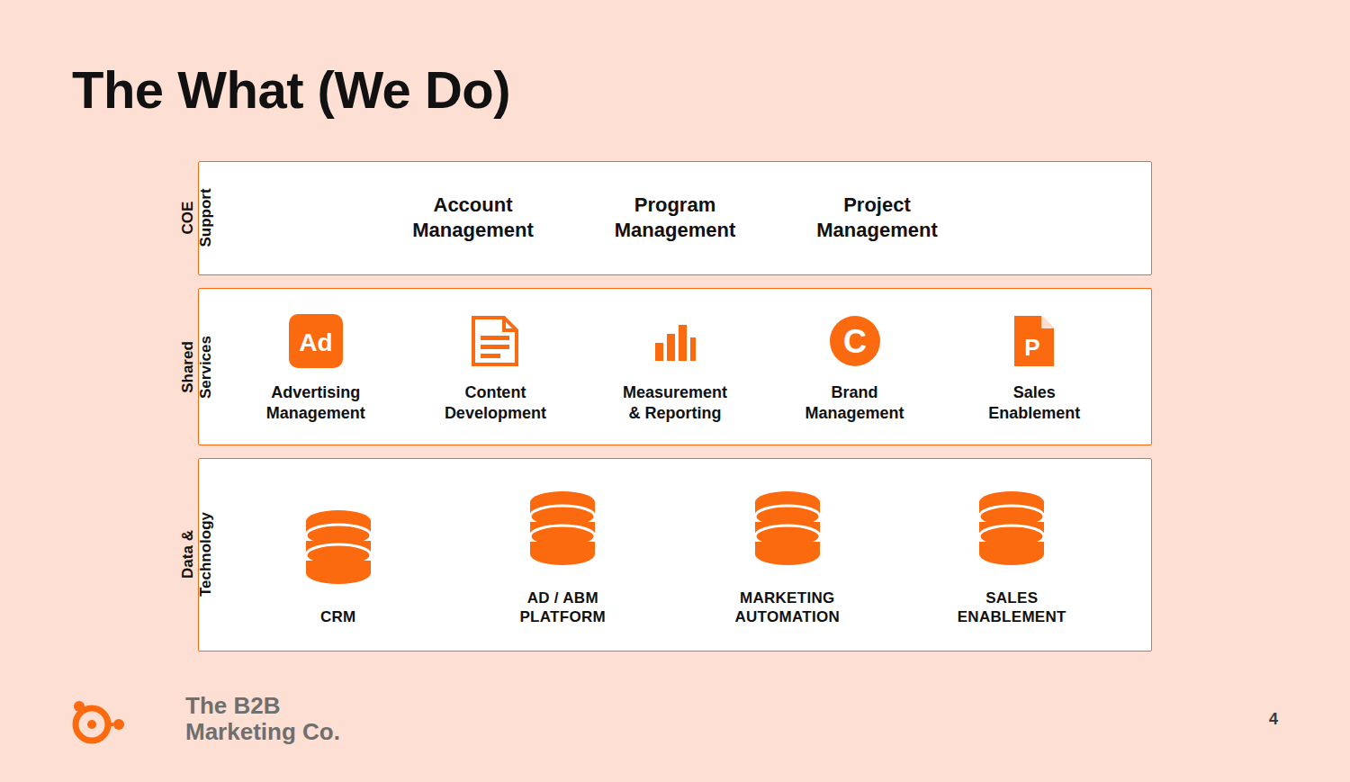The What (We Do)
COE
Support
Account
Management
Program
Management
Project
Management
Shared
Services
Ad Advertising
Management
Content
Development
Measurement
& Reporting
C Brand
Management
P Sales
Enablement
Data &
Technology
CRM
AD / ABM
PLATFORM
MARKETING
AUTOMATION
SALES
ENABLEMENT
The B2B
Marketing Co.
4